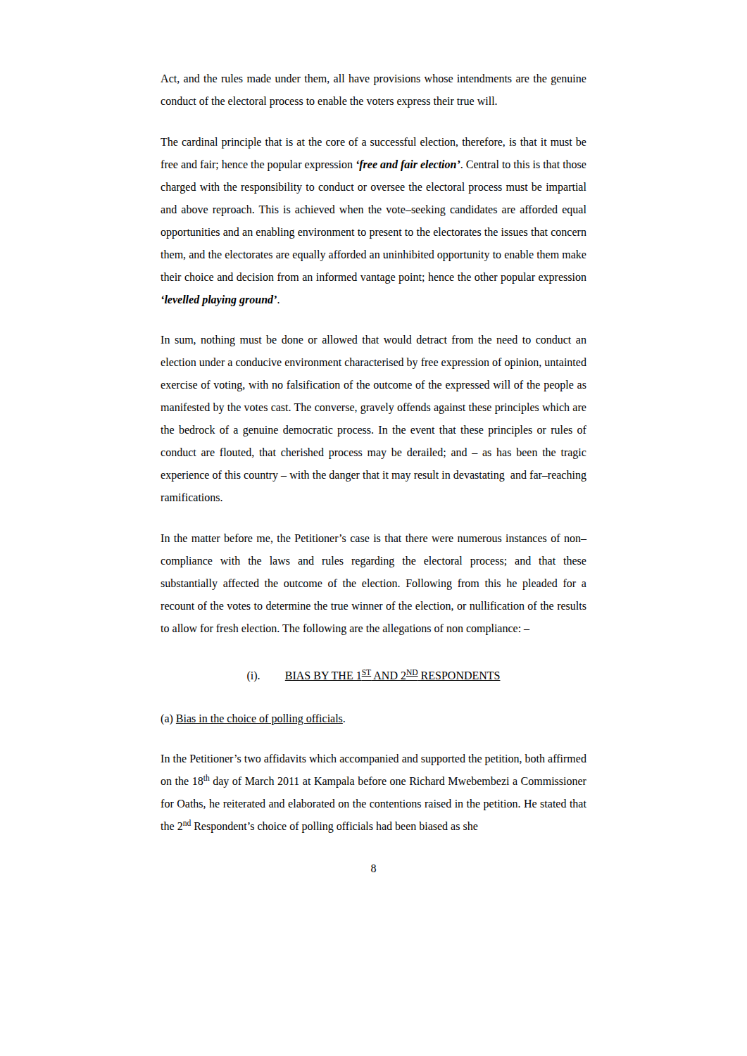Act, and the rules made under them, all have provisions whose intendments are the genuine conduct of the electoral process to enable the voters express their true will.
The cardinal principle that is at the core of a successful election, therefore, is that it must be free and fair; hence the popular expression ‘free and fair election’. Central to this is that those charged with the responsibility to conduct or oversee the electoral process must be impartial and above reproach. This is achieved when the vote–seeking candidates are afforded equal opportunities and an enabling environment to present to the electorates the issues that concern them, and the electorates are equally afforded an uninhibited opportunity to enable them make their choice and decision from an informed vantage point; hence the other popular expression ‘levelled playing ground’.
In sum, nothing must be done or allowed that would detract from the need to conduct an election under a conducive environment characterised by free expression of opinion, untainted exercise of voting, with no falsification of the outcome of the expressed will of the people as manifested by the votes cast. The converse, gravely offends against these principles which are the bedrock of a genuine democratic process. In the event that these principles or rules of conduct are flouted, that cherished process may be derailed; and – as has been the tragic experience of this country – with the danger that it may result in devastating and far–reaching ramifications.
In the matter before me, the Petitioner’s case is that there were numerous instances of non–compliance with the laws and rules regarding the electoral process; and that these substantially affected the outcome of the election. Following from this he pleaded for a recount of the votes to determine the true winner of the election, or nullification of the results to allow for fresh election. The following are the allegations of non compliance: –
(i). Bias by the 1st and 2nd Respondents
(a) Bias in the choice of polling officials.
In the Petitioner’s two affidavits which accompanied and supported the petition, both affirmed on the 18th day of March 2011 at Kampala before one Richard Mwebembezi a Commissioner for Oaths, he reiterated and elaborated on the contentions raised in the petition. He stated that the 2nd Respondent’s choice of polling officials had been biased as she
8